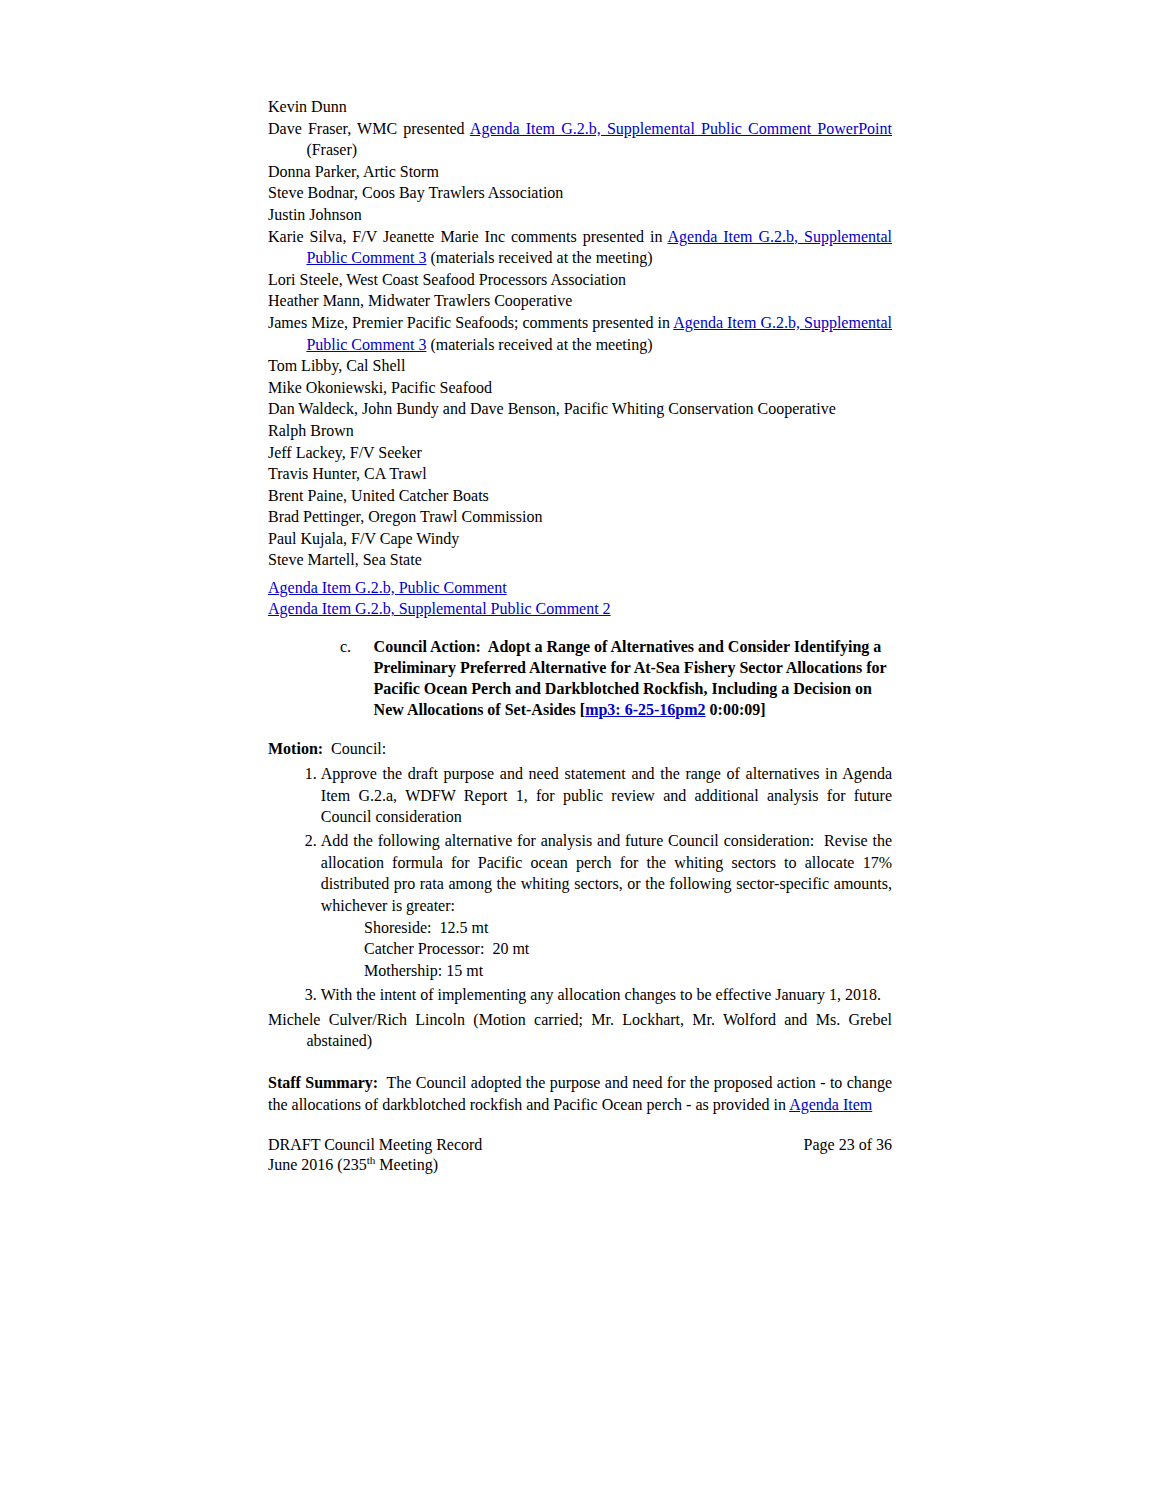Kevin Dunn
Dave Fraser, WMC presented Agenda Item G.2.b, Supplemental Public Comment PowerPoint (Fraser)
Donna Parker, Artic Storm
Steve Bodnar, Coos Bay Trawlers Association
Justin Johnson
Karie Silva, F/V Jeanette Marie Inc comments presented in Agenda Item G.2.b, Supplemental Public Comment 3 (materials received at the meeting)
Lori Steele, West Coast Seafood Processors Association
Heather Mann, Midwater Trawlers Cooperative
James Mize, Premier Pacific Seafoods; comments presented in Agenda Item G.2.b, Supplemental Public Comment 3 (materials received at the meeting)
Tom Libby, Cal Shell
Mike Okoniewski, Pacific Seafood
Dan Waldeck, John Bundy and Dave Benson, Pacific Whiting Conservation Cooperative
Ralph Brown
Jeff Lackey, F/V Seeker
Travis Hunter, CA Trawl
Brent Paine, United Catcher Boats
Brad Pettinger, Oregon Trawl Commission
Paul Kujala, F/V Cape Windy
Steve Martell, Sea State
Agenda Item G.2.b, Public Comment
Agenda Item G.2.b, Supplemental Public Comment 2
c. Council Action: Adopt a Range of Alternatives and Consider Identifying a Preliminary Preferred Alternative for At-Sea Fishery Sector Allocations for Pacific Ocean Perch and Darkblotched Rockfish, Including a Decision on New Allocations of Set-Asides [mp3: 6-25-16pm2 0:00:09]
Motion: Council:
Approve the draft purpose and need statement and the range of alternatives in Agenda Item G.2.a, WDFW Report 1, for public review and additional analysis for future Council consideration
Add the following alternative for analysis and future Council consideration: Revise the allocation formula for Pacific ocean perch for the whiting sectors to allocate 17% distributed pro rata among the whiting sectors, or the following sector-specific amounts, whichever is greater:
Shoreside: 12.5 mt
Catcher Processor: 20 mt
Mothership: 15 mt
With the intent of implementing any allocation changes to be effective January 1, 2018.
Michele Culver/Rich Lincoln (Motion carried; Mr. Lockhart, Mr. Wolford and Ms. Grebel abstained)
Staff Summary: The Council adopted the purpose and need for the proposed action - to change the allocations of darkblotched rockfish and Pacific Ocean perch - as provided in Agenda Item
DRAFT Council Meeting Record
June 2016 (235th Meeting)
Page 23 of 36